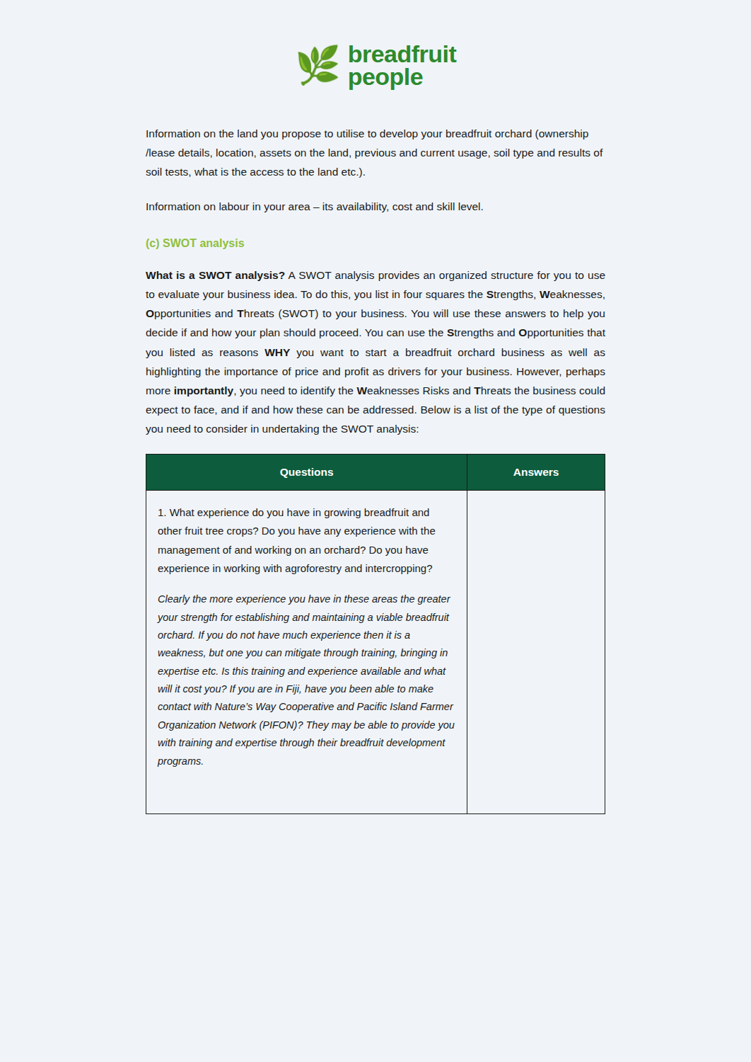🌿 breadfruit people
Information on the land you propose to utilise to develop your breadfruit orchard (ownership /lease details, location, assets on the land, previous and current usage, soil type and results of soil tests, what is the access to the land etc.).
Information on labour in your area – its availability, cost and skill level.
(c) SWOT analysis
What is a SWOT analysis? A SWOT analysis provides an organized structure for you to use to evaluate your business idea. To do this, you list in four squares the Strengths, Weaknesses, Opportunities and Threats (SWOT) to your business. You will use these answers to help you decide if and how your plan should proceed. You can use the Strengths and Opportunities that you listed as reasons WHY you want to start a breadfruit orchard business as well as highlighting the importance of price and profit as drivers for your business. However, perhaps more importantly, you need to identify the Weaknesses Risks and Threats the business could expect to face, and if and how these can be addressed. Below is a list of the type of questions you need to consider in undertaking the SWOT analysis:
| Questions | Answers |
| --- | --- |
| 1. What experience do you have in growing breadfruit and other fruit tree crops? Do you have any experience with the management of and working on an orchard? Do you have experience in working with agroforestry and intercropping? Clearly the more experience you have in these areas the greater your strength for establishing and maintaining a viable breadfruit orchard. If you do not have much experience then it is a weakness, but one you can mitigate through training, bringing in expertise etc. Is this training and experience available and what will it cost you? If you are in Fiji, have you been able to make contact with Nature’s Way Cooperative and Pacific Island Farmer Organization Network (PIFON)? They may be able to provide you with training and expertise through their breadfruit development programs. | |